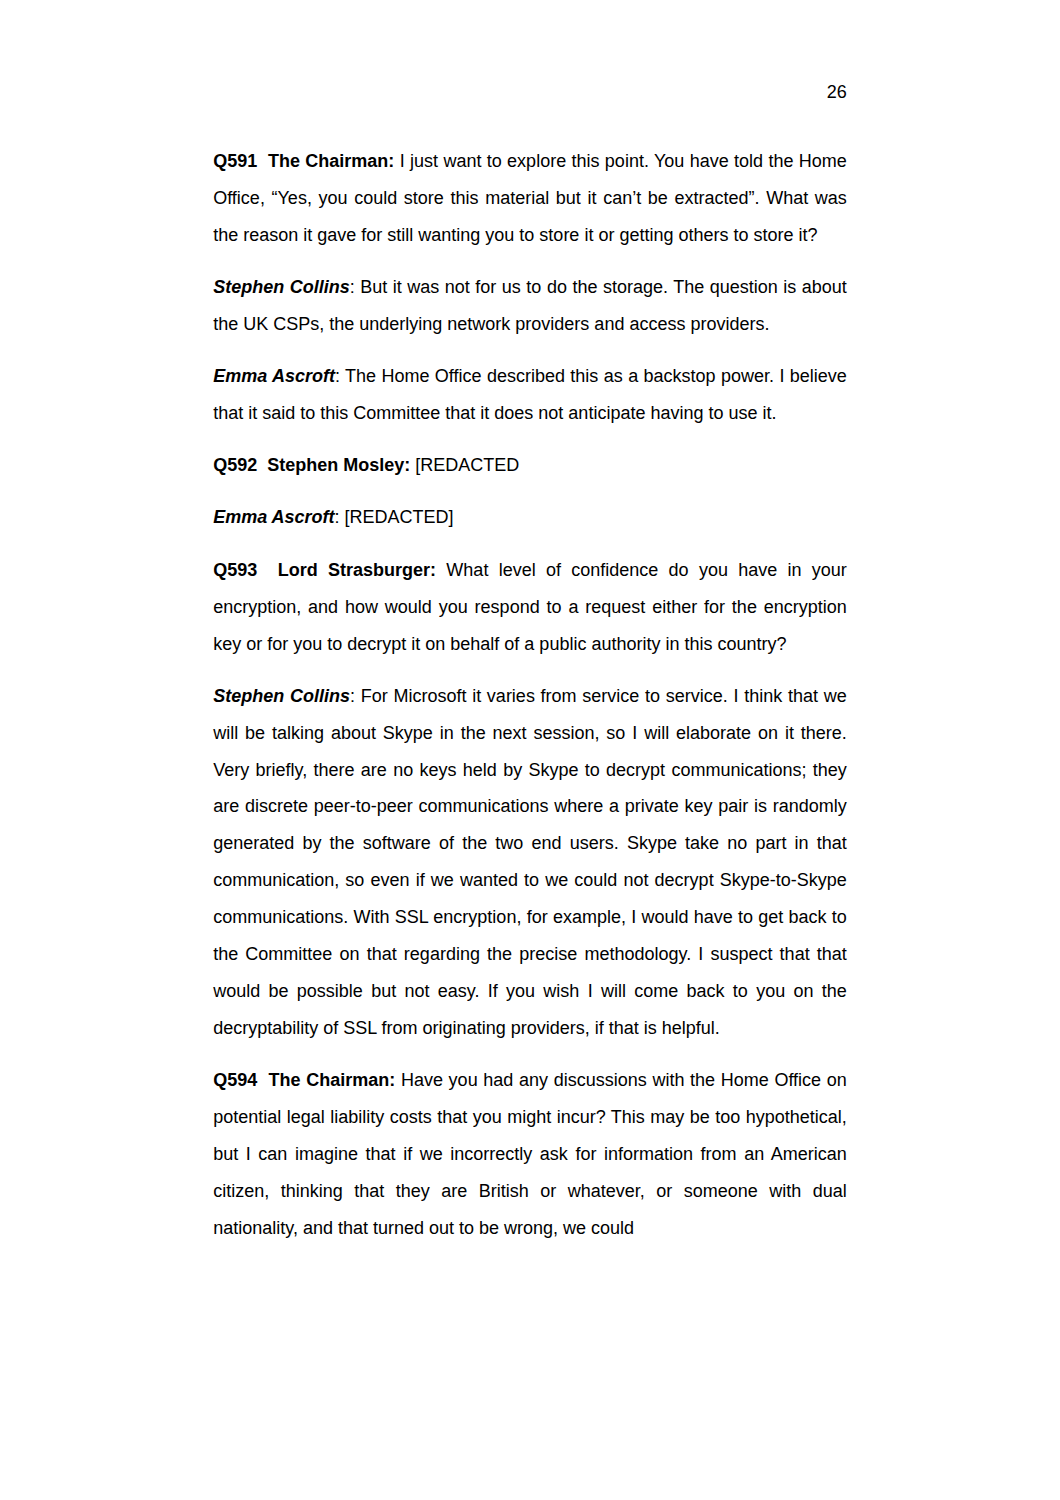26
Q591 The Chairman: I just want to explore this point. You have told the Home Office, “Yes, you could store this material but it can’t be extracted”. What was the reason it gave for still wanting you to store it or getting others to store it?
Stephen Collins: But it was not for us to do the storage. The question is about the UK CSPs, the underlying network providers and access providers.
Emma Ascroft: The Home Office described this as a backstop power. I believe that it said to this Committee that it does not anticipate having to use it.
Q592 Stephen Mosley: [REDACTED
Emma Ascroft: [REDACTED]
Q593 Lord Strasburger: What level of confidence do you have in your encryption, and how would you respond to a request either for the encryption key or for you to decrypt it on behalf of a public authority in this country?
Stephen Collins: For Microsoft it varies from service to service. I think that we will be talking about Skype in the next session, so I will elaborate on it there. Very briefly, there are no keys held by Skype to decrypt communications; they are discrete peer-to-peer communications where a private key pair is randomly generated by the software of the two end users. Skype take no part in that communication, so even if we wanted to we could not decrypt Skype-to-Skype communications. With SSL encryption, for example, I would have to get back to the Committee on that regarding the precise methodology. I suspect that that would be possible but not easy. If you wish I will come back to you on the decryptability of SSL from originating providers, if that is helpful.
Q594 The Chairman: Have you had any discussions with the Home Office on potential legal liability costs that you might incur? This may be too hypothetical, but I can imagine that if we incorrectly ask for information from an American citizen, thinking that they are British or whatever, or someone with dual nationality, and that turned out to be wrong, we could